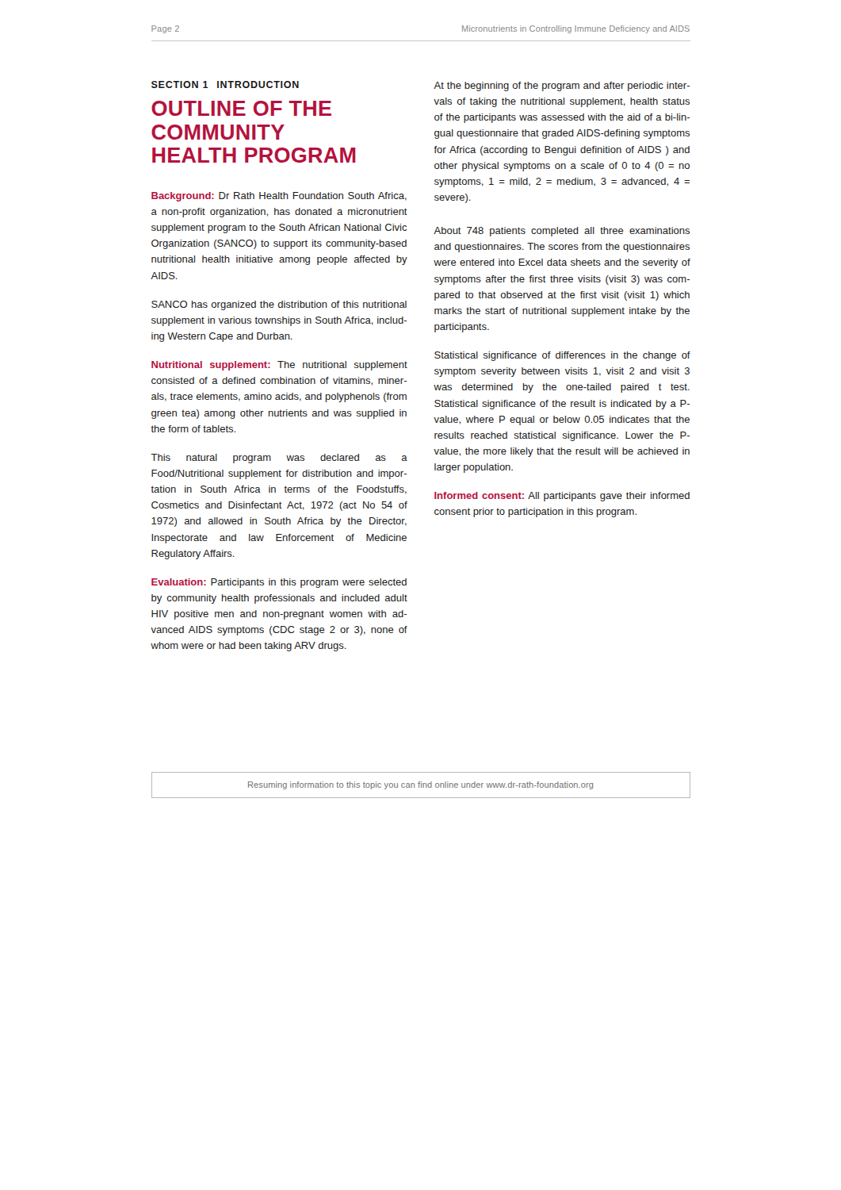Page 2
Micronutrients in Controlling Immune Deficiency and AIDS
SECTION 1 INTRODUCTION
Outline of the Community
Health Program
Background: Dr Rath Health Foundation South Africa, a non-profit organization, has donated a micronutrient supplement program to the South African National Civic Organization (SANCO) to support its community-based nutritional health initiative among people affected by AIDS.
SANCO has organized the distribution of this nutritional supplement in various townships in South Africa, including Western Cape and Durban.
Nutritional supplement: The nutritional supplement consisted of a defined combination of vitamins, minerals, trace elements, amino acids, and polyphenols (from green tea) among other nutrients and was supplied in the form of tablets.
This natural program was declared as a Food/Nutritional supplement for distribution and importation in South Africa in terms of the Foodstuffs, Cosmetics and Disinfectant Act, 1972 (act No 54 of 1972) and allowed in South Africa by the Director, Inspectorate and law Enforcement of Medicine Regulatory Affairs.
Evaluation: Participants in this program were selected by community health professionals and included adult HIV positive men and non-pregnant women with advanced AIDS symptoms (CDC stage 2 or 3), none of whom were or had been taking ARV drugs.
At the beginning of the program and after periodic intervals of taking the nutritional supplement, health status of the participants was assessed with the aid of a bi-lingual questionnaire that graded AIDS-defining symptoms for Africa (according to Bengui definition of AIDS ) and other physical symptoms on a scale of 0 to 4 (0 = no symptoms, 1 = mild, 2 = medium, 3 = advanced, 4 = severe).
About 748 patients completed all three examinations and questionnaires. The scores from the questionnaires were entered into Excel data sheets and the severity of symptoms after the first three visits (visit 3) was compared to that observed at the first visit (visit 1) which marks the start of nutritional supplement intake by the participants.
Statistical significance of differences in the change of symptom severity between visits 1, visit 2 and visit 3 was determined by the one-tailed paired t test. Statistical significance of the result is indicated by a P-value, where P equal or below 0.05 indicates that the results reached statistical significance. Lower the P-value, the more likely that the result will be achieved in larger population.
Informed consent: All participants gave their informed consent prior to participation in this program.
Resuming information to this topic you can find online under www.dr-rath-foundation.org